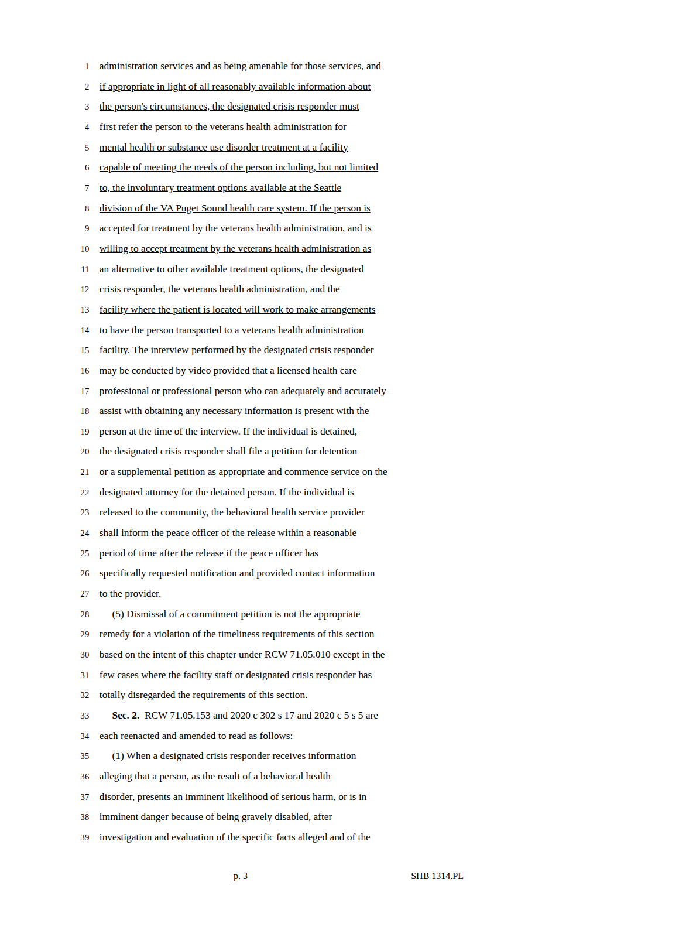1 administration services and as being amenable for those services, and
2 if appropriate in light of all reasonably available information about
3 the person's circumstances, the designated crisis responder must
4 first refer the person to the veterans health administration for
5 mental health or substance use disorder treatment at a facility
6 capable of meeting the needs of the person including, but not limited
7 to, the involuntary treatment options available at the Seattle
8 division of the VA Puget Sound health care system. If the person is
9 accepted for treatment by the veterans health administration, and is
10 willing to accept treatment by the veterans health administration as
11 an alternative to other available treatment options, the designated
12 crisis responder, the veterans health administration, and the
13 facility where the patient is located will work to make arrangements
14 to have the person transported to a veterans health administration
15 facility. The interview performed by the designated crisis responder
16 may be conducted by video provided that a licensed health care
17 professional or professional person who can adequately and accurately
18 assist with obtaining any necessary information is present with the
19 person at the time of the interview. If the individual is detained,
20 the designated crisis responder shall file a petition for detention
21 or a supplemental petition as appropriate and commence service on the
22 designated attorney for the detained person. If the individual is
23 released to the community, the behavioral health service provider
24 shall inform the peace officer of the release within a reasonable
25 period of time after the release if the peace officer has
26 specifically requested notification and provided contact information
27 to the provider.
28 (5) Dismissal of a commitment petition is not the appropriate
29 remedy for a violation of the timeliness requirements of this section
30 based on the intent of this chapter under RCW 71.05.010 except in the
31 few cases where the facility staff or designated crisis responder has
32 totally disregarded the requirements of this section.
33 Sec. 2. RCW 71.05.153 and 2020 c 302 s 17 and 2020 c 5 s 5 are
34 each reenacted and amended to read as follows:
35 (1) When a designated crisis responder receives information
36 alleging that a person, as the result of a behavioral health
37 disorder, presents an imminent likelihood of serious harm, or is in
38 imminent danger because of being gravely disabled, after
39 investigation and evaluation of the specific facts alleged and of the
p. 3 SHB 1314.PL